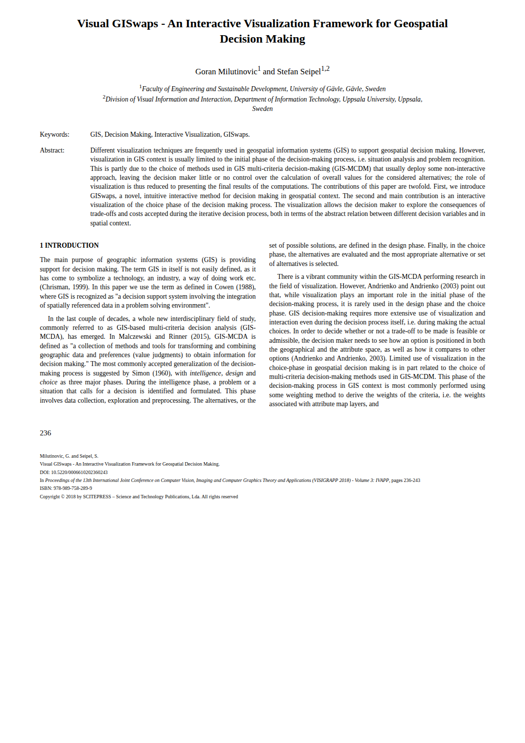Visual GISwaps - An Interactive Visualization Framework for Geospatial
Decision Making
Goran Milutinovic1 and Stefan Seipel1,2
1Faculty of Engineering and Sustainable Development, University of Gävle, Gävle, Sweden
2Division of Visual Information and Interaction, Department of Information Technology, Uppsala University, Uppsala,
Sweden
Keywords:
GIS, Decision Making, Interactive Visualization, GISwaps.
Abstract:
Different visualization techniques are frequently used in geospatial information systems (GIS) to support geospatial decision making. However, visualization in GIS context is usually limited to the initial phase of the decision-making process, i.e. situation analysis and problem recognition. This is partly due to the choice of methods used in GIS multi-criteria decision-making (GIS-MCDM) that usually deploy some non-interactive approach, leaving the decision maker little or no control over the calculation of overall values for the considered alternatives; the role of visualization is thus reduced to presenting the final results of the computations. The contributions of this paper are twofold. First, we introduce GISwaps, a novel, intuitive interactive method for decision making in geospatial context. The second and main contribution is an interactive visualization of the choice phase of the decision making process. The visualization allows the decision maker to explore the consequences of trade-offs and costs accepted during the iterative decision process, both in terms of the abstract relation between different decision variables and in spatial context.
1 INTRODUCTION
The main purpose of geographic information systems (GIS) is providing support for decision making. The term GIS in itself is not easily defined, as it has come to symbolize a technology, an industry, a way of doing work etc. (Chrisman, 1999). In this paper we use the term as defined in Cowen (1988), where GIS is recognized as "a decision support system involving the integration of spatially referenced data in a problem solving environment".
In the last couple of decades, a whole new interdisciplinary field of study, commonly referred to as GIS-based multi-criteria decision analysis (GIS-MCDA), has emerged. In Malczewski and Rinner (2015), GIS-MCDA is defined as "a collection of methods and tools for transforming and combining geographic data and preferences (value judgments) to obtain information for decision making." The most commonly accepted generalization of the decision-making process is suggested by Simon (1960), with intelligence, design and choice as three major phases. During the intelligence phase, a problem or a situation that calls for a decision is identified and formulated. This phase involves data collection, exploration and preprocessing. The alternatives, or the set of possible solutions, are defined in the design phase. Finally, in the choice phase, the alternatives are evaluated and the most appropriate alternative or set of alternatives is selected.
There is a vibrant community within the GIS-MCDA performing research in the field of visualization. However, Andrienko and Andrienko (2003) point out that, while visualization plays an important role in the initial phase of the decision-making process, it is rarely used in the design phase and the choice phase. GIS decision-making requires more extensive use of visualization and interaction even during the decision process itself, i.e. during making the actual choices. In order to decide whether or not a trade-off to be made is feasible or admissible, the decision maker needs to see how an option is positioned in both the geographical and the attribute space, as well as how it compares to other options (Andrienko and Andrienko, 2003). Limited use of visualization in the choice-phase in geospatial decision making is in part related to the choice of multi-criteria decision-making methods used in GIS-MCDM. This phase of the decision-making process in GIS context is most commonly performed using some weighting method to derive the weights of the criteria, i.e. the weights associated with attribute map layers, and
236
Milutinovic, G. and Seipel, S.
Visual GISwaps - An Interactive Visualization Framework for Geospatial Decision Making.
DOI: 10.5220/0006610202360243
In Proceedings of the 13th International Joint Conference on Computer Vision, Imaging and Computer Graphics Theory and Applications (VISIGRAPP 2018) - Volume 3: IVAPP, pages 236-243
ISBN: 978-989-758-289-9
Copyright © 2018 by SCITEPRESS – Science and Technology Publications, Lda. All rights reserved